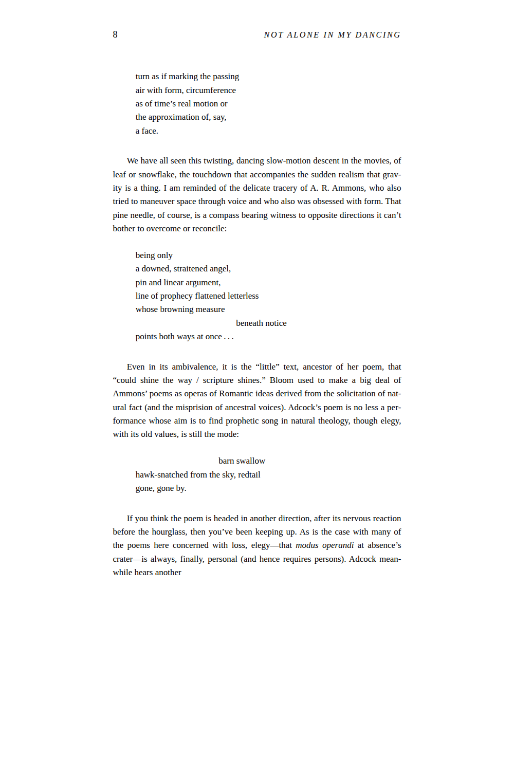8 Not Alone in My Dancing
turn as if marking the passing air with form, circumference as of time’s real motion or the approximation of, say, a face.
We have all seen this twisting, dancing slow-motion descent in the movies, of leaf or snowflake, the touchdown that accompanies the sudden realism that gravity is a thing. I am reminded of the delicate tracery of A. R. Ammons, who also tried to maneuver space through voice and who also was obsessed with form. That pine needle, of course, is a compass bearing witness to opposite directions it can’t bother to overcome or reconcile:
being only a downed, straitened angel, pin and linear argument, line of prophecy flattened letterless whose browning measure beneath notice points both ways at once . . .
Even in its ambivalence, it is the “little” text, ancestor of her poem, that “could shine the way / scripture shines.” Bloom used to make a big deal of Ammons’ poems as operas of Romantic ideas derived from the solicitation of natural fact (and the misprision of ancestral voices). Adcock’s poem is no less a performance whose aim is to find prophetic song in natural theology, though elegy, with its old values, is still the mode:
barn swallow hawk-snatched from the sky, redtail gone, gone by.
If you think the poem is headed in another direction, after its nervous reaction before the hourglass, then you’ve been keeping up. As is the case with many of the poems here concerned with loss, elegy—that modus operandi at absence’s crater—is always, finally, personal (and hence requires persons). Adcock meanwhile hears another